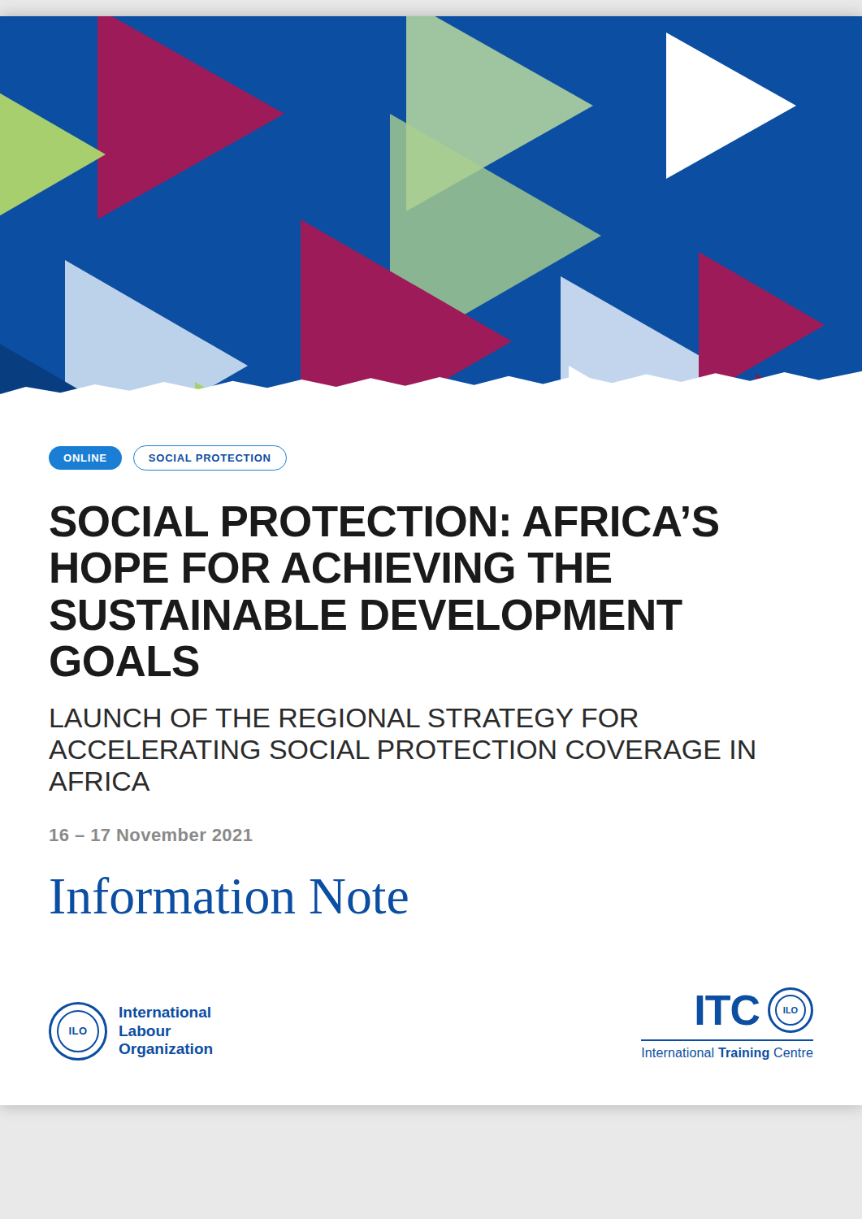Online Social Protection
Social Protection: Africa’s Hope for Achieving the Sustainable Development Goals
Launch of the Regional Strategy for Accelerating Social Protection Coverage in Africa
16 – 17 November 2021
Information Note
International
Labour
Organization
ITC
International Training Centre